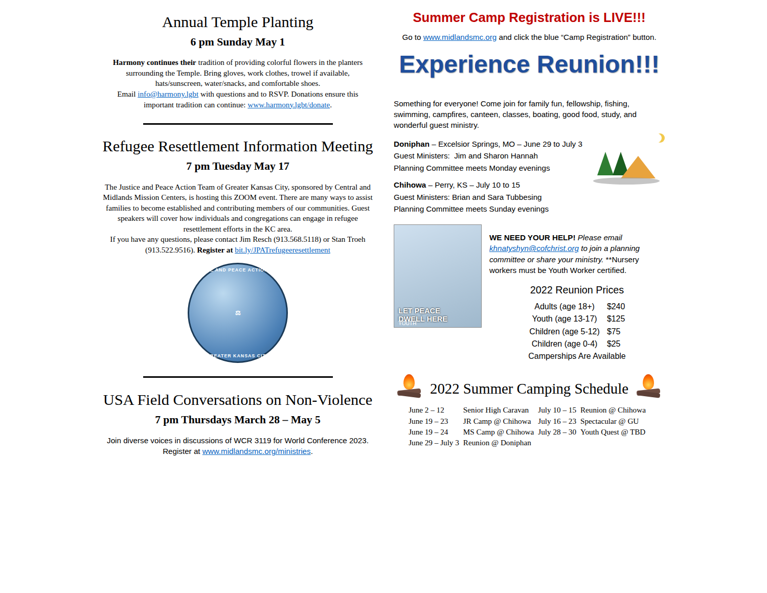Annual Temple Planting
6 pm Sunday May 1
Harmony continues their tradition of providing colorful flowers in the planters surrounding the Temple. Bring gloves, work clothes, trowel if available, hats/sunscreen, water/snacks, and comfortable shoes.
Email info@harmony.lgbt with questions and to RSVP. Donations ensure this important tradition can continue: www.harmony.lgbt/donate.
Refugee Resettlement Information Meeting
7 pm Tuesday May 17
The Justice and Peace Action Team of Greater Kansas City, sponsored by Central and Midlands Mission Centers, is hosting this ZOOM event. There are many ways to assist families to become established and contributing members of our communities. Guest speakers will cover how individuals and congregations can engage in refugee resettlement efforts in the KC area.
If you have any questions, please contact Jim Resch (913.568.5118) or Stan Troeh (913.522.9516). Register at bit.ly/JPATrefugeeresettlement
JUSTICE AND PEACE ACTION TEAM
⚖
GREATER KANSAS CITY
USA Field Conversations on Non-Violence
7 pm Thursdays March 28 – May 5
Join diverse voices in discussions of WCR 3119 for World Conference 2023.
Register at www.midlandsmc.org/ministries.
Summer Camp Registration is LIVE!!!
Go to www.midlandsmc.org and click the blue “Camp Registration” button.
Experience Reunion!!!
Something for everyone! Come join for family fun, fellowship, fishing, swimming, campfires, canteen, classes, boating, good food, study, and wonderful guest ministry.
Doniphan – Excelsior Springs, MO – June 29 to July 3
Guest Ministers: Jim and Sharon Hannah
Planning Committee meets Monday evenings
Chihowa – Perry, KS – July 10 to 15
Guest Ministers: Brian and Sara Tubbesing
Planning Committee meets Sunday evenings
LET PEACE
DWELL HERE YOUTH
WE NEED YOUR HELP! Please email khnatyshyn@cofchrist.org to join a planning committee or share your ministry. **Nursery workers must be Youth Worker certified.
2022 Reunion Prices
| Adults (age 18+) | $240 |
| Youth (age 13-17) | $125 |
| Children (age 5-12) | $75 |
| Children (age 0-4) | $25 |
| Camperships Are Available |
2022 Summer Camping Schedule
| June 2 – 12 | Senior High Caravan | July 10 – 15 | Reunion @ Chihowa |
| June 19 – 23 | JR Camp @ Chihowa | July 16 – 23 | Spectacular @ GU |
| June 19 – 24 | MS Camp @ Chihowa | July 28 – 30 | Youth Quest @ TBD |
| June 29 – July 3 | Reunion @ Doniphan | | |